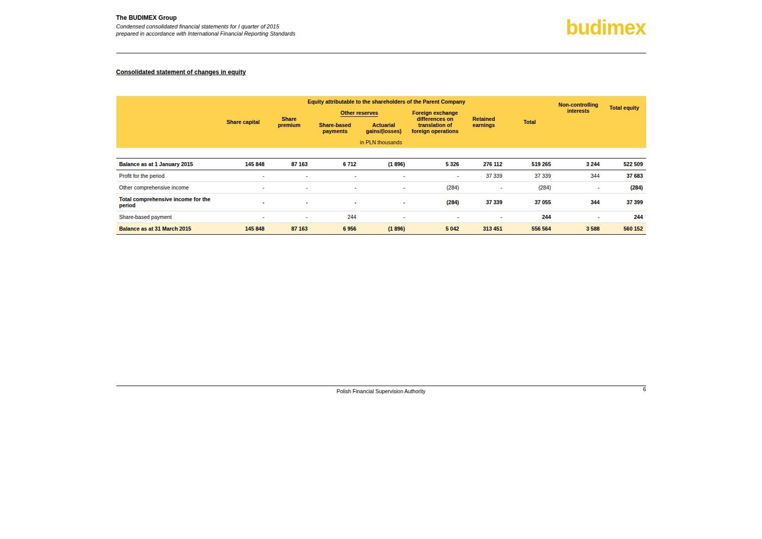The BUDIMEX Group
Condensed consolidated financial statements for I quarter of 2015
prepared in accordance with International Financial Reporting Standards
budimex
Consolidated statement of changes in equity
| | Equity attributable to the shareholders of the Parent Company | Non-controlling interests | Total equity |
| --- | --- | --- | --- |
| Share capital | Share premium | Other reserves | Foreign exchange differences on translation of foreign operations | Retained earnings | Total |
| Share-based payments | Actuarial gains/(losses) | | |
| in PLN thousands |
| Balance as at 1 January 2015 | 145 848 | 87 163 | 6 712 | (1 896) | 5 326 | 276 112 | 519 265 | 3 244 | 522 509 |
| Profit for the period | - | - | - | - | - | 37 339 | 37 339 | 344 | 37 683 |
| Other comprehensive income | - | - | - | - | (284) | - | (284) | - | (284) |
| Total comprehensive income for the period | - | - | - | - | (284) | 37 339 | 37 055 | 344 | 37 399 |
| Share-based payment | - | - | 244 | - | - | - | 244 | - | 244 |
| Balance as at 31 March 2015 | 145 848 | 87 163 | 6 956 | (1 896) | 5 042 | 313 451 | 556 564 | 3 588 | 560 152 |
Polish Financial Supervision Authority
6